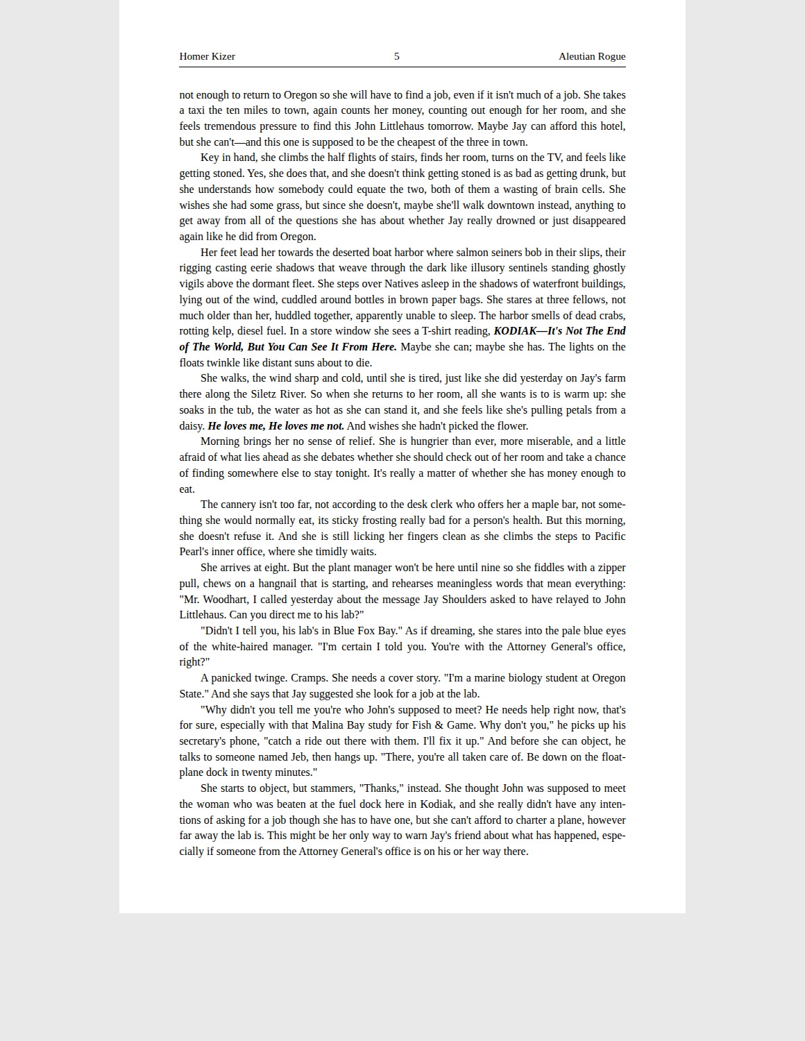Homer Kizer 5 Aleutian Rogue
not enough to return to Oregon so she will have to find a job, even if it isn't much of a job. She takes a taxi the ten miles to town, again counts her money, counting out enough for her room, and she feels tremendous pressure to find this John Littlehaus tomorrow. Maybe Jay can afford this hotel, but she can't—and this one is supposed to be the cheapest of the three in town.
Key in hand, she climbs the half flights of stairs, finds her room, turns on the TV, and feels like getting stoned. Yes, she does that, and she doesn't think getting stoned is as bad as getting drunk, but she understands how somebody could equate the two, both of them a wasting of brain cells. She wishes she had some grass, but since she doesn't, maybe she'll walk downtown instead, anything to get away from all of the questions she has about whether Jay really drowned or just disappeared again like he did from Oregon.
Her feet lead her towards the deserted boat harbor where salmon seiners bob in their slips, their rigging casting eerie shadows that weave through the dark like illusory sentinels standing ghostly vigils above the dormant fleet. She steps over Natives asleep in the shadows of waterfront buildings, lying out of the wind, cuddled around bottles in brown paper bags. She stares at three fellows, not much older than her, huddled together, apparently unable to sleep. The harbor smells of dead crabs, rotting kelp, diesel fuel. In a store window she sees a T-shirt reading, KODIAK—It's Not The End of The World, But You Can See It From Here. Maybe she can; maybe she has. The lights on the floats twinkle like distant suns about to die.
She walks, the wind sharp and cold, until she is tired, just like she did yesterday on Jay's farm there along the Siletz River. So when she returns to her room, all she wants is to is warm up: she soaks in the tub, the water as hot as she can stand it, and she feels like she's pulling petals from a daisy. He loves me, He loves me not. And wishes she hadn't picked the flower.
Morning brings her no sense of relief. She is hungrier than ever, more miserable, and a little afraid of what lies ahead as she debates whether she should check out of her room and take a chance of finding somewhere else to stay tonight. It's really a matter of whether she has money enough to eat.
The cannery isn't too far, not according to the desk clerk who offers her a maple bar, not something she would normally eat, its sticky frosting really bad for a person's health. But this morning, she doesn't refuse it. And she is still licking her fingers clean as she climbs the steps to Pacific Pearl's inner office, where she timidly waits.
She arrives at eight. But the plant manager won't be here until nine so she fiddles with a zipper pull, chews on a hangnail that is starting, and rehearses meaningless words that mean everything: "Mr. Woodhart, I called yesterday about the message Jay Shoulders asked to have relayed to John Littlehaus. Can you direct me to his lab?"
"Didn't I tell you, his lab's in Blue Fox Bay." As if dreaming, she stares into the pale blue eyes of the white-haired manager. "I'm certain I told you. You're with the Attorney General's office, right?"
A panicked twinge. Cramps. She needs a cover story. "I'm a marine biology student at Oregon State." And she says that Jay suggested she look for a job at the lab.
"Why didn't you tell me you're who John's supposed to meet? He needs help right now, that's for sure, especially with that Malina Bay study for Fish & Game. Why don't you," he picks up his secretary's phone, "catch a ride out there with them. I'll fix it up." And before she can object, he talks to someone named Jeb, then hangs up. "There, you're all taken care of. Be down on the floatplane dock in twenty minutes."
She starts to object, but stammers, "Thanks," instead. She thought John was supposed to meet the woman who was beaten at the fuel dock here in Kodiak, and she really didn't have any intentions of asking for a job though she has to have one, but she can't afford to charter a plane, however far away the lab is. This might be her only way to warn Jay's friend about what has happened, especially if someone from the Attorney General's office is on his or her way there.